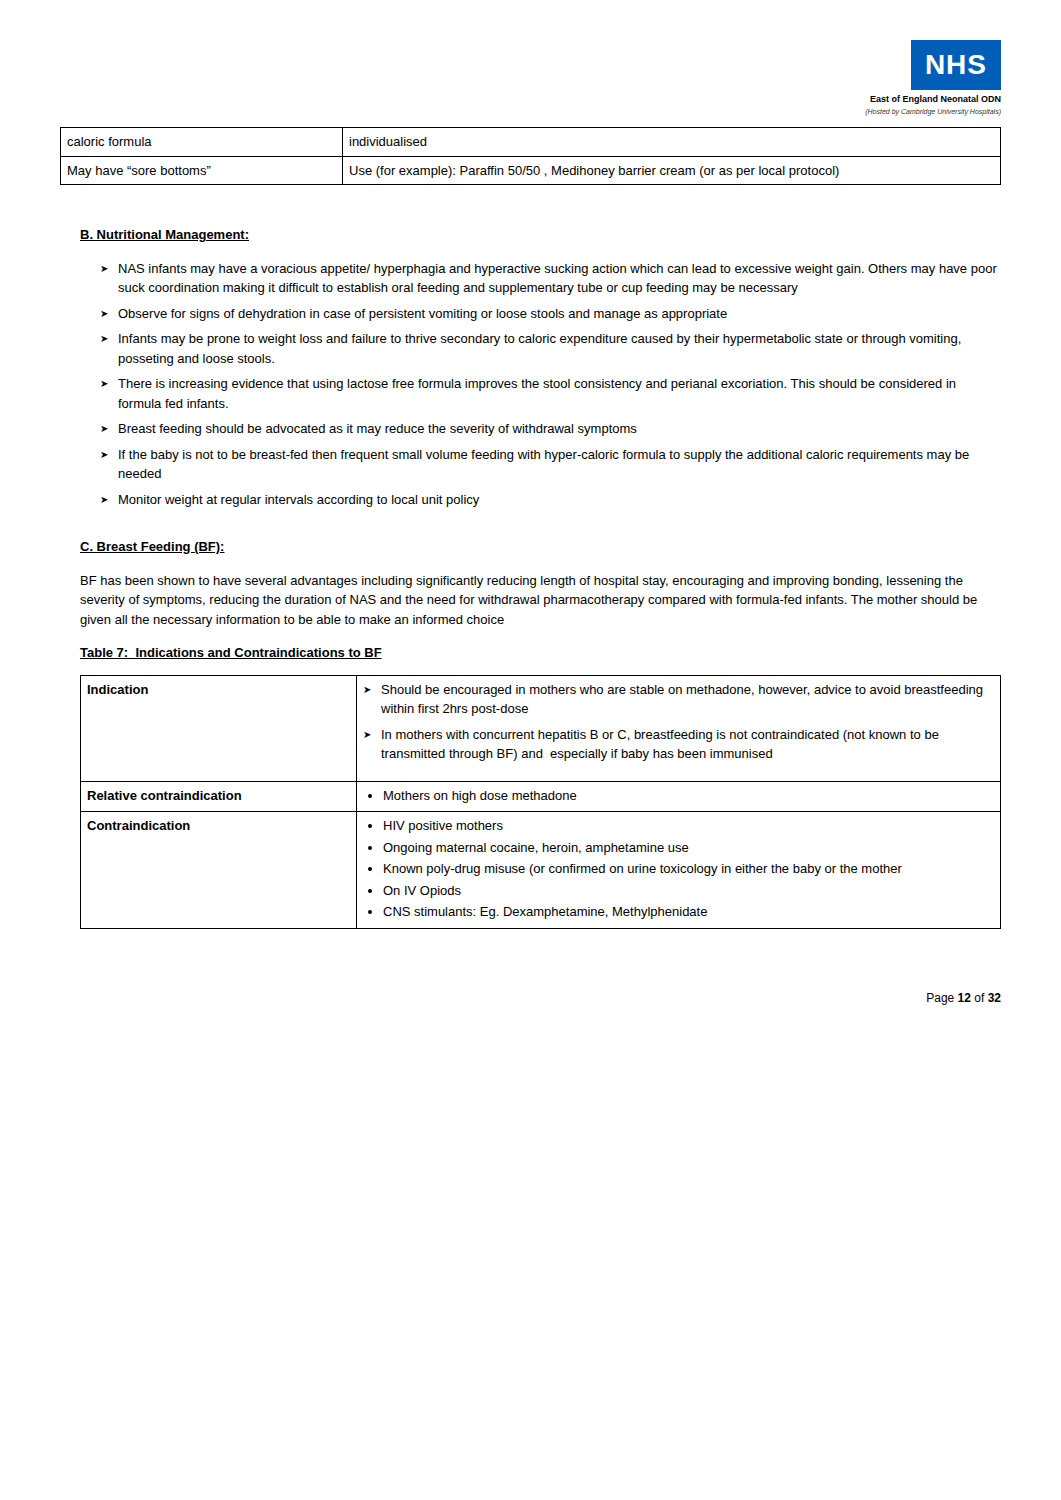NHS
East of England Neonatal ODN
(Hosted by Cambridge University Hospitals)
| caloric formula | individualised |
| May have “sore bottoms” | Use (for example): Paraffin 50/50 , Medihoney barrier cream (or as per local protocol) |
B. Nutritional Management:
NAS infants may have a voracious appetite/ hyperphagia and hyperactive sucking action which can lead to excessive weight gain. Others may have poor suck coordination making it difficult to establish oral feeding and supplementary tube or cup feeding may be necessary
Observe for signs of dehydration in case of persistent vomiting or loose stools and manage as appropriate
Infants may be prone to weight loss and failure to thrive secondary to caloric expenditure caused by their hypermetabolic state or through vomiting, posseting and loose stools.
There is increasing evidence that using lactose free formula improves the stool consistency and perianal excoriation. This should be considered in formula fed infants.
Breast feeding should be advocated as it may reduce the severity of withdrawal symptoms
If the baby is not to be breast-fed then frequent small volume feeding with hyper-caloric formula to supply the additional caloric requirements may be needed
Monitor weight at regular intervals according to local unit policy
C. Breast Feeding (BF):
BF has been shown to have several advantages including significantly reducing length of hospital stay, encouraging and improving bonding, lessening the severity of symptoms, reducing the duration of NAS and the need for withdrawal pharmacotherapy compared with formula-fed infants. The mother should be given all the necessary information to be able to make an informed choice
Table 7: Indications and Contraindications to BF
| Indication | Should be encouraged in mothers who are stable on methadone, however, advice to avoid breastfeeding within first 2hrs post-dose In mothers with concurrent hepatitis B or C, breastfeeding is not contraindicated (not known to be transmitted through BF) and especially if baby has been immunised |
| Relative contraindication | Mothers on high dose methadone |
| Contraindication | HIV positive mothers Ongoing maternal cocaine, heroin, amphetamine use Known poly-drug misuse (or confirmed on urine toxicology in either the baby or the mother On IV Opiods CNS stimulants: Eg. Dexamphetamine, Methylphenidate |
Page 12 of 32